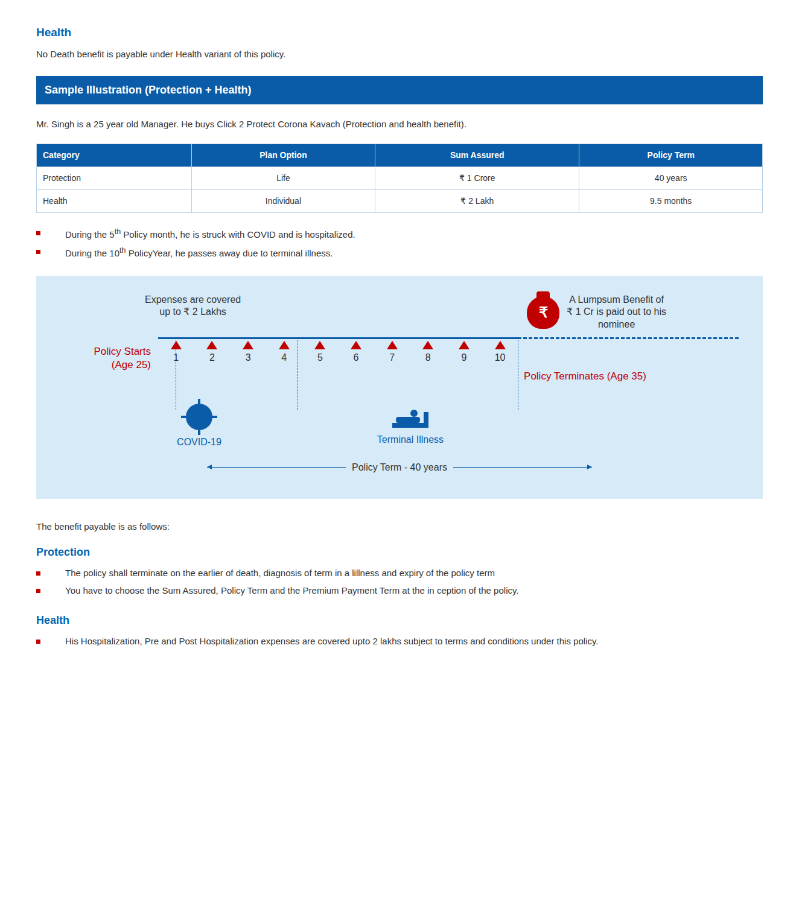Health
No Death benefit is payable under Health variant of this policy.
Sample Illustration (Protection + Health)
Mr. Singh is a 25 year old Manager. He buys Click 2 Protect Corona Kavach (Protection and health benefit).
| Category | Plan Option | Sum Assured | Policy Term |
| --- | --- | --- | --- |
| Protection | Life | ₹ 1 Crore | 40 years |
| Health | Individual | ₹ 2 Lakh | 9.5 months |
During the 5th Policy month, he is struck with COVID and is hospitalized.
During the 10th PolicyYear, he passes away due to terminal illness.
Expenses are covered
up to ₹ 2 Lakhs
₹
A Lumpsum Benefit of
₹ 1 Cr is paid out to his
nominee
Policy Starts
(Age 25)
1
2
3
4
5
6
7
8
9
10
Policy Terminates (Age 35)
COVID-19
Terminal Illness
Policy Term - 40 years
The benefit payable is as follows:
Protection
The policy shall terminate on the earlier of death, diagnosis of term in a lillness and expiry of the policy term
You have to choose the Sum Assured, Policy Term and the Premium Payment Term at the in ception of the policy.
Health
His Hospitalization, Pre and Post Hospitalization expenses are covered upto 2 lakhs subject to terms and conditions under this policy.